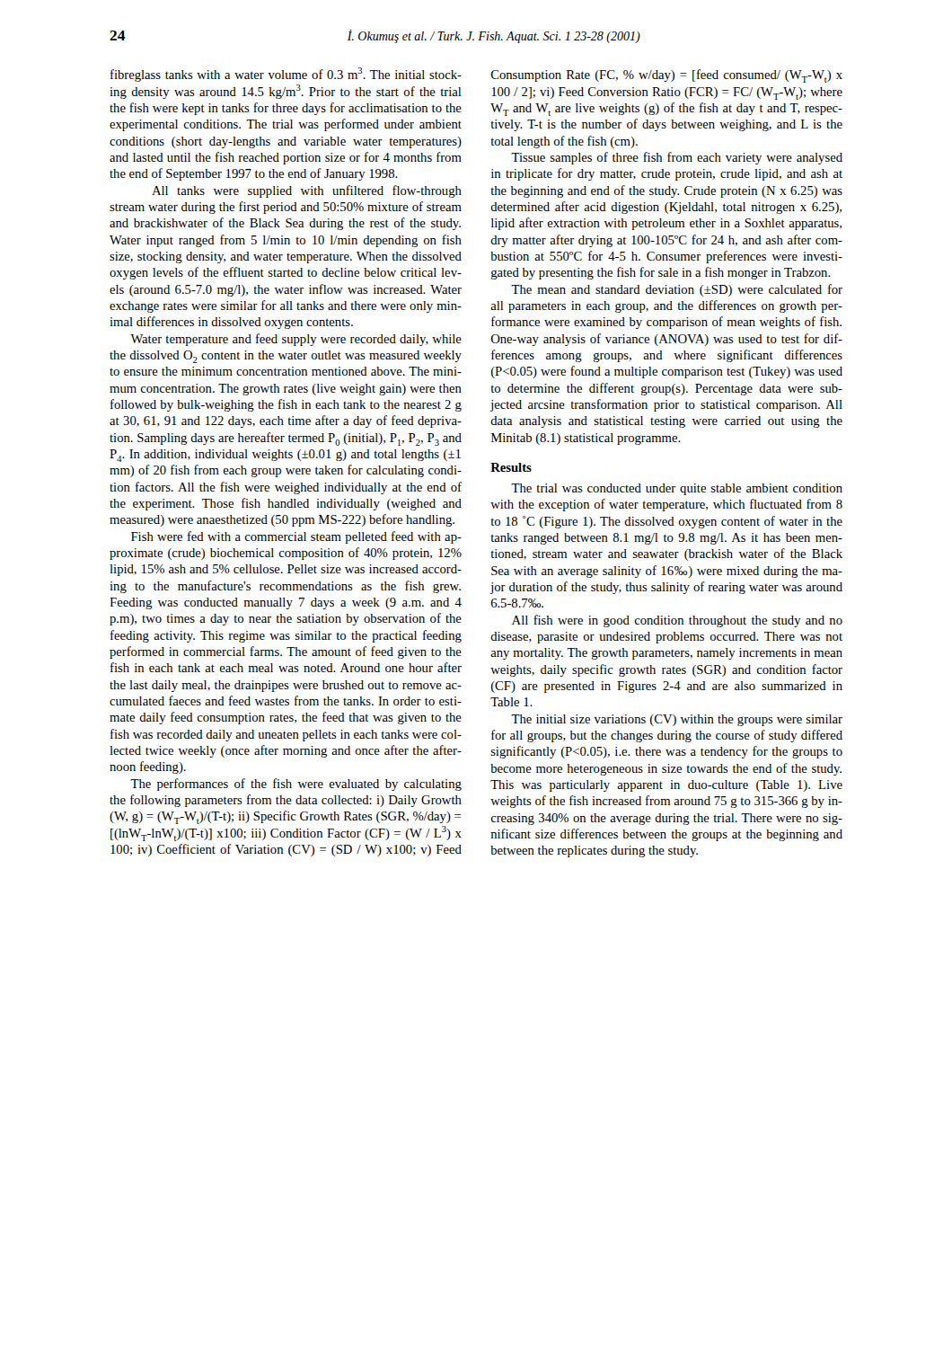24 İ. Okumuş et al. / Turk. J. Fish. Aquat. Sci. 1 23-28 (2001)
fibreglass tanks with a water volume of 0.3 m3. The initial stocking density was around 14.5 kg/m3. Prior to the start of the trial the fish were kept in tanks for three days for acclimatisation to the experimental conditions. The trial was performed under ambient conditions (short day-lengths and variable water temperatures) and lasted until the fish reached portion size or for 4 months from the end of September 1997 to the end of January 1998.
All tanks were supplied with unfiltered flow-through stream water during the first period and 50:50% mixture of stream and brackishwater of the Black Sea during the rest of the study. Water input ranged from 5 l/min to 10 l/min depending on fish size, stocking density, and water temperature. When the dissolved oxygen levels of the effluent started to decline below critical levels (around 6.5-7.0 mg/l), the water inflow was increased. Water exchange rates were similar for all tanks and there were only minimal differences in dissolved oxygen contents.
Water temperature and feed supply were recorded daily, while the dissolved O2 content in the water outlet was measured weekly to ensure the minimum concentration mentioned above. The minimum concentration. The growth rates (live weight gain) were then followed by bulk-weighing the fish in each tank to the nearest 2 g at 30, 61, 91 and 122 days, each time after a day of feed deprivation. Sampling days are hereafter termed P0 (initial), P1, P2, P3 and P4. In addition, individual weights (±0.01 g) and total lengths (±1 mm) of 20 fish from each group were taken for calculating condition factors. All the fish were weighed individually at the end of the experiment. Those fish handled individually (weighed and measured) were anaesthetized (50 ppm MS-222) before handling.
Fish were fed with a commercial steam pelleted feed with approximate (crude) biochemical composition of 40% protein, 12% lipid, 15% ash and 5% cellulose. Pellet size was increased according to the manufacture's recommendations as the fish grew. Feeding was conducted manually 7 days a week (9 a.m. and 4 p.m), two times a day to near the satiation by observation of the feeding activity. This regime was similar to the practical feeding performed in commercial farms. The amount of feed given to the fish in each tank at each meal was noted. Around one hour after the last daily meal, the drainpipes were brushed out to remove accumulated faeces and feed wastes from the tanks. In order to estimate daily feed consumption rates, the feed that was given to the fish was recorded daily and uneaten pellets in each tanks were collected twice weekly (once after morning and once after the afternoon feeding).
The performances of the fish were evaluated by calculating the following parameters from the data collected: i) Daily Growth (W, g) = (WT-Wt)/(T-t); ii) Specific Growth Rates (SGR, %/day) = [(lnWT-lnWt)/(T-t)] x100; iii) Condition Factor (CF) = (W / L3) x 100; iv) Coefficient of Variation (CV) = (SD / W) x100; v) Feed Consumption Rate (FC, % w/day) = [feed consumed/ (WT-Wt) x 100 / 2]; vi) Feed Conversion Ratio (FCR) = FC/ (WT-Wt); where WT and Wt are live weights (g) of the fish at day t and T, respectively. T-t is the number of days between weighing, and L is the total length of the fish (cm).
Tissue samples of three fish from each variety were analysed in triplicate for dry matter, crude protein, crude lipid, and ash at the beginning and end of the study. Crude protein (N x 6.25) was determined after acid digestion (Kjeldahl, total nitrogen x 6.25), lipid after extraction with petroleum ether in a Soxhlet apparatus, dry matter after drying at 100-105ºC for 24 h, and ash after combustion at 550ºC for 4-5 h. Consumer preferences were investigated by presenting the fish for sale in a fish monger in Trabzon.
The mean and standard deviation (±SD) were calculated for all parameters in each group, and the differences on growth performance were examined by comparison of mean weights of fish. One-way analysis of variance (ANOVA) was used to test for differences among groups, and where significant differences (P<0.05) were found a multiple comparison test (Tukey) was used to determine the different group(s). Percentage data were subjected arcsine transformation prior to statistical comparison. All data analysis and statistical testing were carried out using the Minitab (8.1) statistical programme.
Results
The trial was conducted under quite stable ambient condition with the exception of water temperature, which fluctuated from 8 to 18 ˚C (Figure 1). The dissolved oxygen content of water in the tanks ranged between 8.1 mg/l to 9.8 mg/l. As it has been mentioned, stream water and seawater (brackish water of the Black Sea with an average salinity of 16‰) were mixed during the major duration of the study, thus salinity of rearing water was around 6.5-8.7‰.
All fish were in good condition throughout the study and no disease, parasite or undesired problems occurred. There was not any mortality. The growth parameters, namely increments in mean weights, daily specific growth rates (SGR) and condition factor (CF) are presented in Figures 2-4 and are also summarized in Table 1.
The initial size variations (CV) within the groups were similar for all groups, but the changes during the course of study differed significantly (P<0.05), i.e. there was a tendency for the groups to become more heterogeneous in size towards the end of the study. This was particularly apparent in duo-culture (Table 1). Live weights of the fish increased from around 75 g to 315-366 g by increasing 340% on the average during the trial. There were no significant size differences between the groups at the beginning and between the replicates during the study.